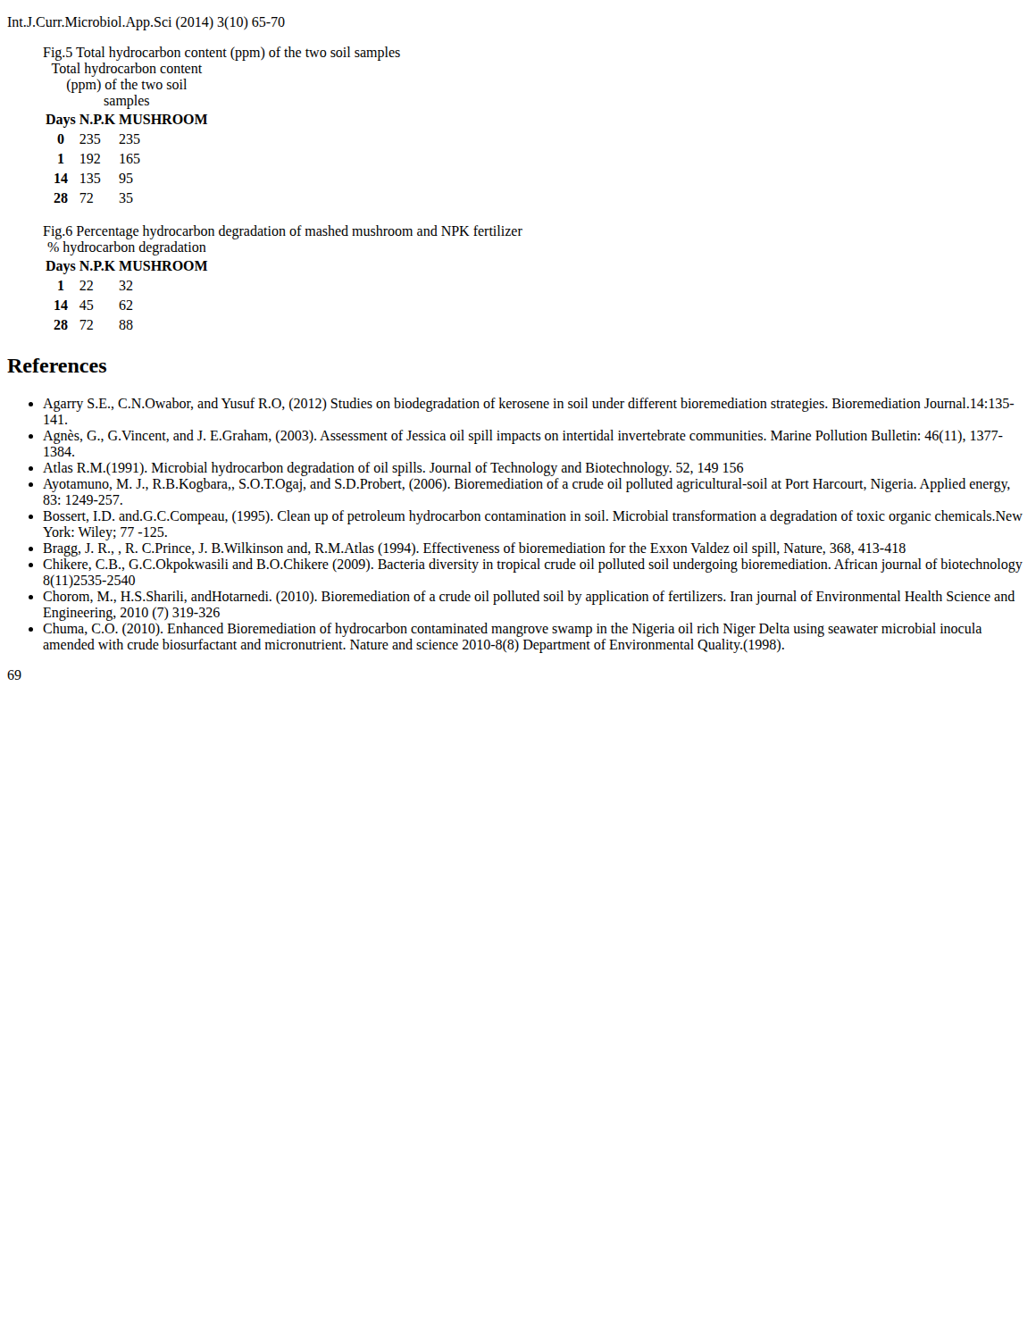Int.J.Curr.Microbiol.App.Sci (2014) 3(10) 65-70
Fig.5 Total hydrocarbon content (ppm) of the two soil samples
Total hydrocarbon content (ppm) of the two soil samples
| Days | N.P.K | MUSHROOM |
| --- | --- | --- |
| 0 | 235 | 235 |
| 1 | 192 | 165 |
| 14 | 135 | 95 |
| 28 | 72 | 35 |
Fig.6 Percentage hydrocarbon degradation of mashed mushroom and NPK fertilizer
% hydrocarbon degradation
| Days | N.P.K | MUSHROOM |
| --- | --- | --- |
| 1 | 22 | 32 |
| 14 | 45 | 62 |
| 28 | 72 | 88 |
References
Agarry S.E., C.N.Owabor, and Yusuf R.O, (2012) Studies on biodegradation of kerosene in soil under different bioremediation strategies. Bioremediation Journal.14:135-141.
Agnès, G., G.Vincent, and J. E.Graham, (2003). Assessment of Jessica oil spill impacts on intertidal invertebrate communities. Marine Pollution Bulletin: 46(11), 1377- 1384.
Atlas R.M.(1991). Microbial hydrocarbon degradation of oil spills. Journal of Technology and Biotechnology. 52, 149 156
Ayotamuno, M. J., R.B.Kogbara,, S.O.T.Ogaj, and S.D.Probert, (2006). Bioremediation of a crude oil polluted agricultural-soil at Port Harcourt, Nigeria. Applied energy, 83: 1249-257.
Bossert, I.D. and.G.C.Compeau, (1995). Clean up of petroleum hydrocarbon contamination in soil. Microbial transformation a degradation of toxic organic chemicals.New York: Wiley; 77 -125.
Bragg, J. R., , R. C.Prince, J. B.Wilkinson and, R.M.Atlas (1994). Effectiveness of bioremediation for the Exxon Valdez oil spill, Nature, 368, 413-418
Chikere, C.B., G.C.Okpokwasili and B.O.Chikere (2009). Bacteria diversity in tropical crude oil polluted soil undergoing bioremediation. African journal of biotechnology 8(11)2535-2540
Chorom, M., H.S.Sharili, andHotarnedi. (2010). Bioremediation of a crude oil polluted soil by application of fertilizers. Iran journal of Environmental Health Science and Engineering, 2010 (7) 319-326
Chuma, C.O. (2010). Enhanced Bioremediation of hydrocarbon contaminated mangrove swamp in the Nigeria oil rich Niger Delta using seawater microbial inocula amended with crude biosurfactant and micronutrient. Nature and science 2010-8(8) Department of Environmental Quality.(1998).
69